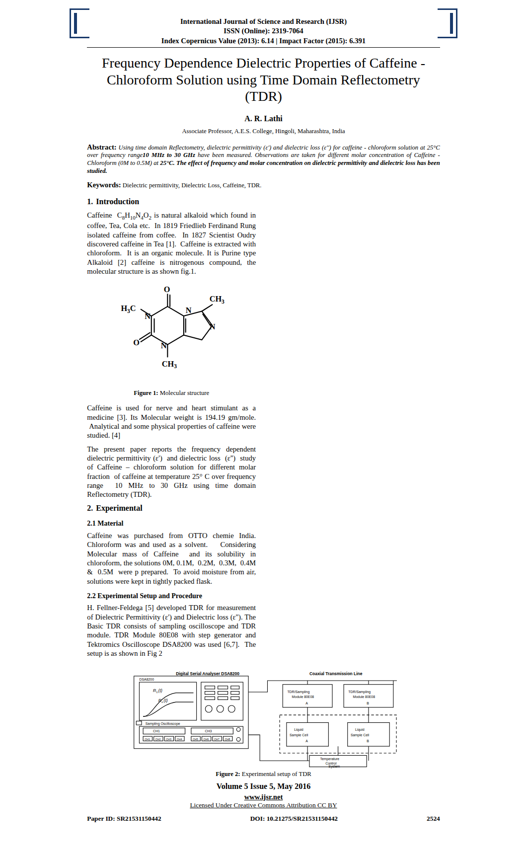International Journal of Science and Research (IJSR) ISSN (Online): 2319-7064 Index Copernicus Value (2013): 6.14 | Impact Factor (2015): 6.391
Frequency Dependence Dielectric Properties of Caffeine - Chloroform Solution using Time Domain Reflectometry (TDR)
A. R. Lathi
Associate Professor, A.E.S. College, Hingoli, Maharashtra, India
Abstract: Using time domain Reflectometry, dielectric permittivity (ε') and dielectric loss (ε'') for caffeine - chloroform solution at 25°C over frequency range 10 MHz to 30 GHz have been measured. Observations are taken for different molar concentration of Caffeine - Chloroform (0M to 0.5M) at 25°C. The effect of frequency and molar concentration on dielectric permittivity and dielectric loss has been studied.
Keywords: Dielectric permittivity, Dielectric Loss, Caffeine, TDR.
1. Introduction
Caffeine C8H10N4O2 is natural alkaloid which found in coffee, Tea, Cola etc. In 1819 Friedlieb Ferdinand Rung isolated caffeine from coffee. In 1827 Scientist Oudry discovered caffeine in Tea [1]. Caffeine is extracted with chloroform. It is an organic molecule. It is Purine type Alkaloid [2] caffeine is nitrogenous compound, the molecular structure is as shown fig.1.
O O N N N N H3C CH3 CH3
Figure 1: Molecular structure
Caffeine is used for nerve and heart stimulant as a medicine [3]. Its Molecular weight is 194.19 gm/mole. Analytical and some physical properties of caffeine were studied. [4]
The present paper reports the frequency dependent dielectric permittivity (ε') and dielectric loss (ε'') study of Caffeine – chloroform solution for different molar fraction of caffeine at temperature 25° C over frequency range 10 MHz to 30 GHz using time domain Reflectometry (TDR).
2. Experimental
2.1 Material
Caffeine was purchased from OTTO chemie India. Chloroform was and used as a solvent. Considering Molecular mass of Caffeine and its solubility in chloroform, the solutions 0M, 0.1M, 0.2M, 0.3M, 0.4M & 0.5M were p prepared. To avoid moisture from air, solutions were kept in tightly packed flask.
2.2 Experimental Setup and Procedure
H. Fellner-Feldega [5] developed TDR for measurement of Dielectric Permittivity (ε') and Dielectric loss (ε''). The Basic TDR consists of sampling oscilloscope and TDR module. TDR Module 80E08 with step generator and Tektromics Oscilloscope DSA8200 was used [6,7]. The setup is as shown in Fig 2
DSA8200 Digital Serial Analyser DSA8200 Coaxial Transmission Line R 1 (t) R x (t) Sampling Oscilloscope CH1 CH3 CH1 CH2 CH3 CH4 CH5 CH6 CH7 CH8 TDR/Sampling Module 80E08 A TDR/Sampling Module 80E08 B Liquid Sample Cell A Liquid Sample Cell B Temperature Control System
Figure 2: Experimental setup of TDR
Volume 5 Issue 5, May 2016
www.ijsr.net
Licensed Under Creative Commons Attribution CC BY
Paper ID: SR21531150442 DOI: 10.21275/SR21531150442 2524